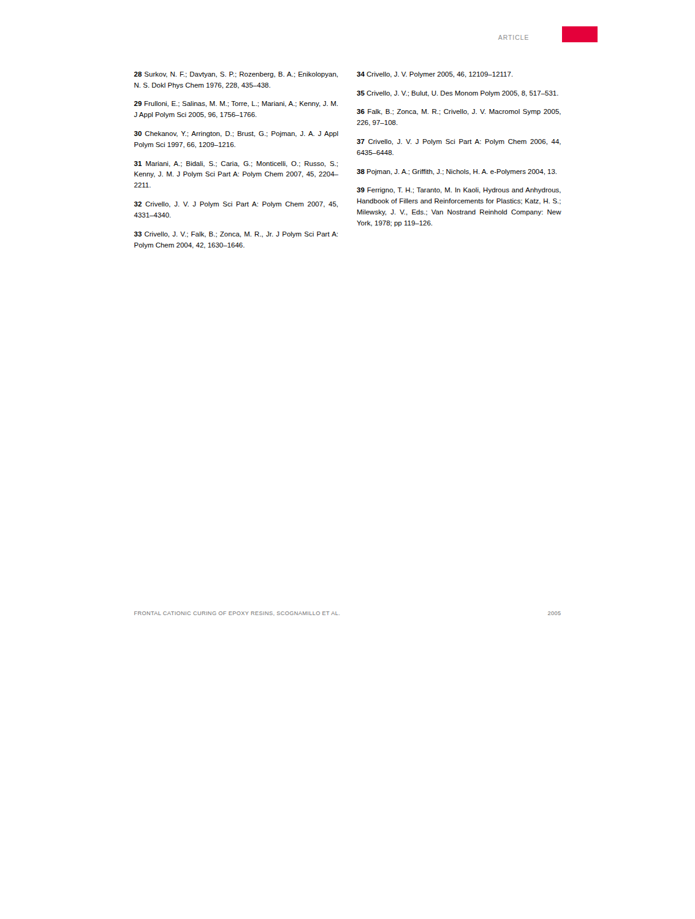ARTICLE
28 Surkov, N. F.; Davtyan, S. P.; Rozenberg, B. A.; Enikolopyan, N. S. Dokl Phys Chem 1976, 228, 435–438.
29 Frulloni, E.; Salinas, M. M.; Torre, L.; Mariani, A.; Kenny, J. M. J Appl Polym Sci 2005, 96, 1756–1766.
30 Chekanov, Y.; Arrington, D.; Brust, G.; Pojman, J. A. J Appl Polym Sci 1997, 66, 1209–1216.
31 Mariani, A.; Bidali, S.; Caria, G.; Monticelli, O.; Russo, S.; Kenny, J. M. J Polym Sci Part A: Polym Chem 2007, 45, 2204–2211.
32 Crivello, J. V. J Polym Sci Part A: Polym Chem 2007, 45, 4331–4340.
33 Crivello, J. V.; Falk, B.; Zonca, M. R., Jr. J Polym Sci Part A: Polym Chem 2004, 42, 1630–1646.
34 Crivello, J. V. Polymer 2005, 46, 12109–12117.
35 Crivello, J. V.; Bulut, U. Des Monom Polym 2005, 8, 517–531.
36 Falk, B.; Zonca, M. R.; Crivello, J. V. Macromol Symp 2005, 226, 97–108.
37 Crivello, J. V. J Polym Sci Part A: Polym Chem 2006, 44, 6435–6448.
38 Pojman, J. A.; Griffith, J.; Nichols, H. A. e-Polymers 2004, 13.
39 Ferrigno, T. H.; Taranto, M. In Kaoli, Hydrous and Anhydrous, Handbook of Fillers and Reinforcements for Plastics; Katz, H. S.; Milewsky, J. V., Eds.; Van Nostrand Reinhold Company: New York, 1978; pp 119–126.
Frontal cationic curing of epoxy resins, Scognamillo et al.
2005